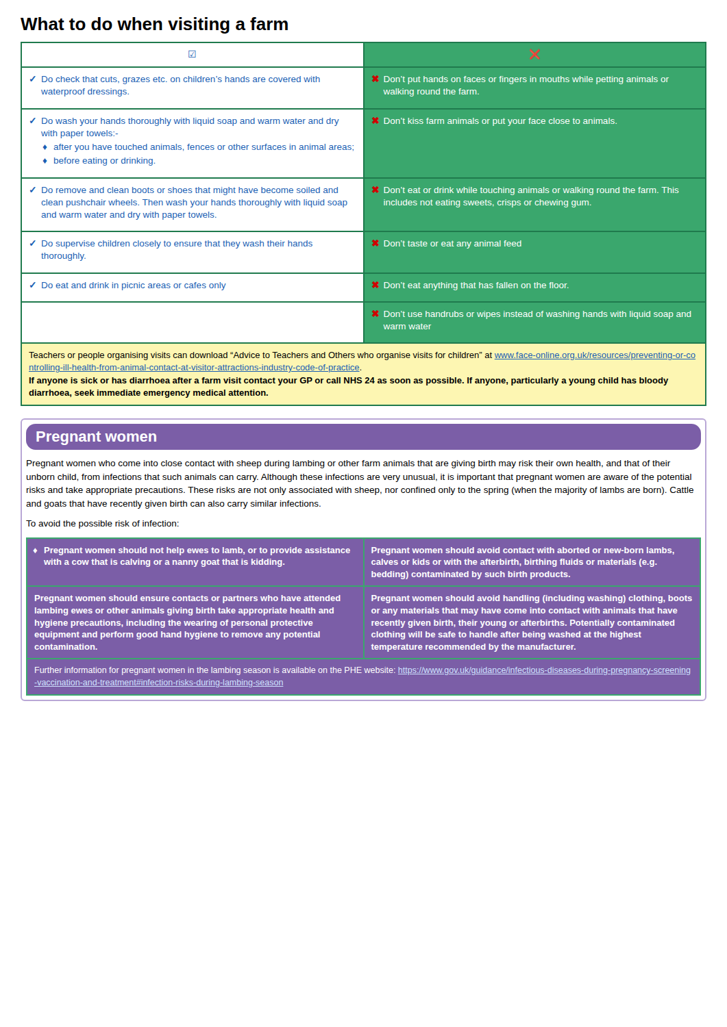What to do when visiting a farm
| ☑ | ❌ |
| ✓ Do check that cuts, grazes etc. on children’s hands are covered with waterproof dressings. | ✖ Don’t put hands on faces or fingers in mouths while petting animals or walking round the farm. |
| ✓ Do wash your hands thoroughly with liquid soap and warm water and dry with paper towels:- after you have touched animals, fences or other surfaces in animal areas; before eating or drinking. | ✖ Don’t kiss farm animals or put your face close to animals. |
| ✓ Do remove and clean boots or shoes that might have become soiled and clean pushchair wheels. Then wash your hands thoroughly with liquid soap and warm water and dry with paper towels. | ✖ Don’t eat or drink while touching animals or walking round the farm. This includes not eating sweets, crisps or chewing gum. |
| ✓ Do supervise children closely to ensure that they wash their hands thoroughly. | ✖ Don’t taste or eat any animal feed |
| ✓ Do eat and drink in picnic areas or cafes only | ✖ Don’t eat anything that has fallen on the floor. |
| | ✖ Don’t use handrubs or wipes instead of washing hands with liquid soap and warm water |
Teachers or people organising visits can download “Advice to Teachers and Others who organise visits for children” at www.face-online.org.uk/resources/preventing-or-controlling-ill-health-from-animal-contact-at-visitor-attractions-industry-code-of-practice.
If anyone is sick or has diarrhoea after a farm visit contact your GP or call NHS 24 as soon as possible. If anyone, particularly a young child has bloody diarrhoea, seek immediate emergency medical attention.
Pregnant women
Pregnant women who come into close contact with sheep during lambing or other farm animals that are giving birth may risk their own health, and that of their unborn child, from infections that such animals can carry. Although these infections are very unusual, it is important that pregnant women are aware of the potential risks and take appropriate precautions. These risks are not only associated with sheep, nor confined only to the spring (when the majority of lambs are born). Cattle and goats that have recently given birth can also carry similar infections.
To avoid the possible risk of infection:
| Pregnant women should not help ewes to lamb, or to provide assistance with a cow that is calving or a nanny goat that is kidding. | Pregnant women should avoid contact with aborted or new-born lambs, calves or kids or with the afterbirth, birthing fluids or materials (e.g. bedding) contaminated by such birth products. |
| Pregnant women should ensure contacts or partners who have attended lambing ewes or other animals giving birth take appropriate health and hygiene precautions, including the wearing of personal protective equipment and perform good hand hygiene to remove any potential contamination. | Pregnant women should avoid handling (including washing) clothing, boots or any materials that may have come into contact with animals that have recently given birth, their young or afterbirths. Potentially contaminated clothing will be safe to handle after being washed at the highest temperature recommended by the manufacturer. |
Further information for pregnant women in the lambing season is available on the PHE website: https://www.gov.uk/guidance/infectious-diseases-during-pregnancy-screening-vaccination-and-treatment#infection-risks-during-lambing-season